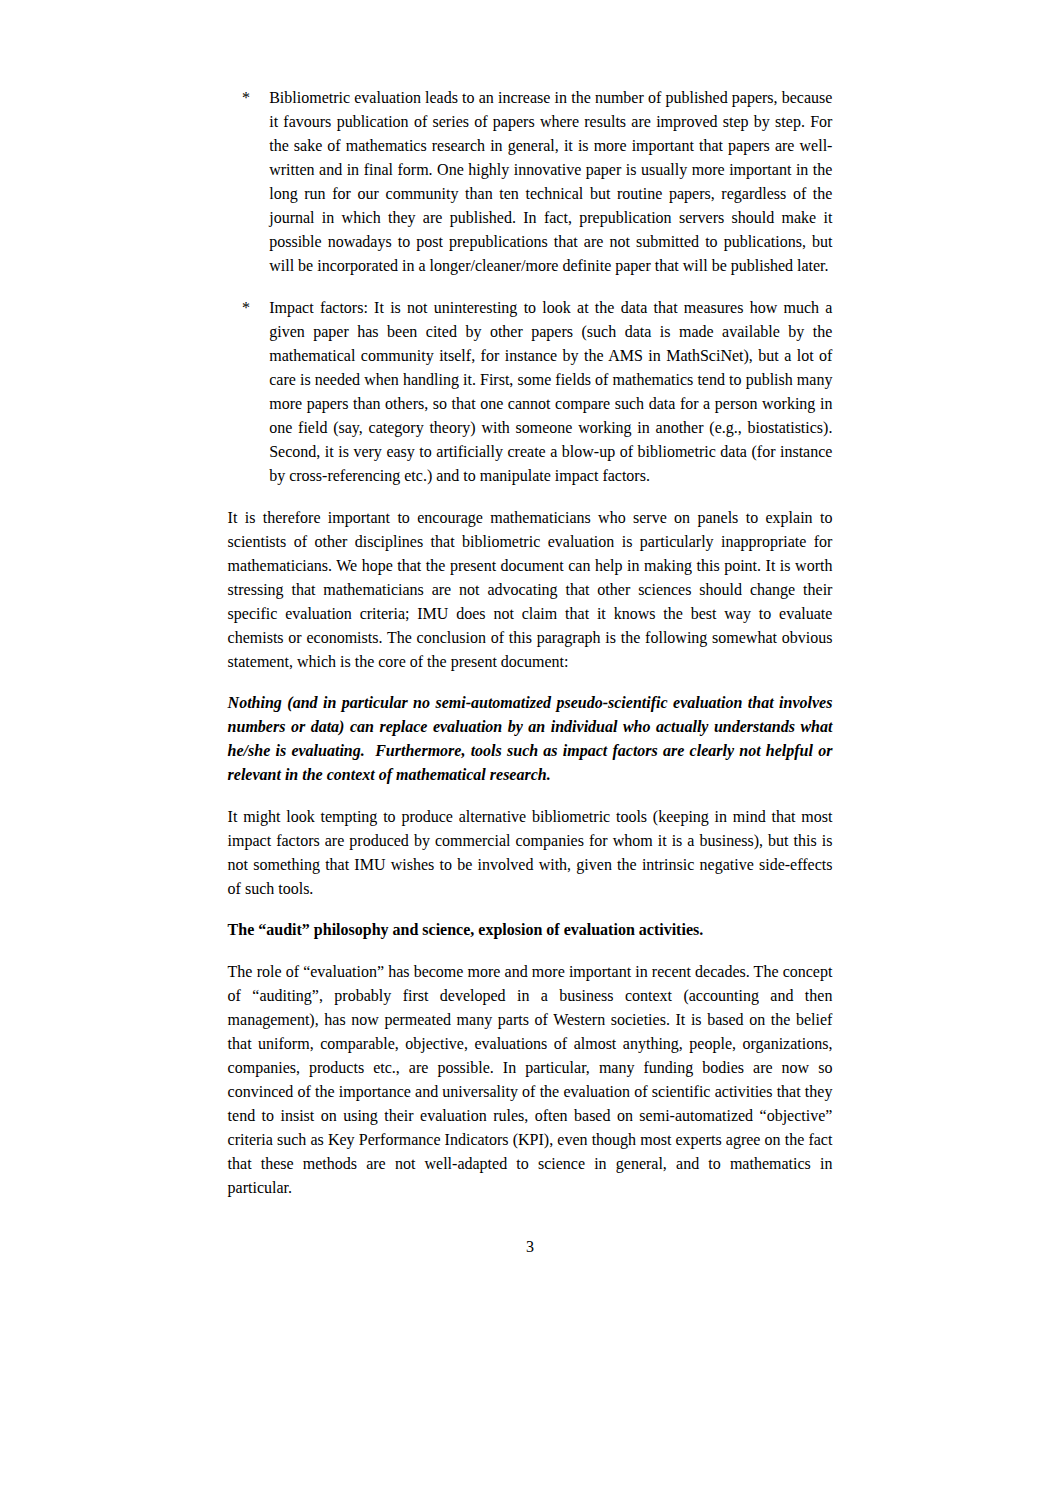Bibliometric evaluation leads to an increase in the number of published papers, because it favours publication of series of papers where results are improved step by step. For the sake of mathematics research in general, it is more important that papers are well-written and in final form. One highly innovative paper is usually more important in the long run for our community than ten technical but routine papers, regardless of the journal in which they are published. In fact, prepublication servers should make it possible nowadays to post prepublications that are not submitted to publications, but will be incorporated in a longer/cleaner/more definite paper that will be published later.
Impact factors: It is not uninteresting to look at the data that measures how much a given paper has been cited by other papers (such data is made available by the mathematical community itself, for instance by the AMS in MathSciNet), but a lot of care is needed when handling it. First, some fields of mathematics tend to publish many more papers than others, so that one cannot compare such data for a person working in one field (say, category theory) with someone working in another (e.g., biostatistics). Second, it is very easy to artificially create a blow-up of bibliometric data (for instance by cross-referencing etc.) and to manipulate impact factors.
It is therefore important to encourage mathematicians who serve on panels to explain to scientists of other disciplines that bibliometric evaluation is particularly inappropriate for mathematicians. We hope that the present document can help in making this point. It is worth stressing that mathematicians are not advocating that other sciences should change their specific evaluation criteria; IMU does not claim that it knows the best way to evaluate chemists or economists. The conclusion of this paragraph is the following somewhat obvious statement, which is the core of the present document:
Nothing (and in particular no semi-automatized pseudo-scientific evaluation that involves numbers or data) can replace evaluation by an individual who actually understands what he/she is evaluating. Furthermore, tools such as impact factors are clearly not helpful or relevant in the context of mathematical research.
It might look tempting to produce alternative bibliometric tools (keeping in mind that most impact factors are produced by commercial companies for whom it is a business), but this is not something that IMU wishes to be involved with, given the intrinsic negative side-effects of such tools.
The “audit” philosophy and science, explosion of evaluation activities.
The role of “evaluation” has become more and more important in recent decades. The concept of “auditing”, probably first developed in a business context (accounting and then management), has now permeated many parts of Western societies. It is based on the belief that uniform, comparable, objective, evaluations of almost anything, people, organizations, companies, products etc., are possible. In particular, many funding bodies are now so convinced of the importance and universality of the evaluation of scientific activities that they tend to insist on using their evaluation rules, often based on semi-automatized “objective” criteria such as Key Performance Indicators (KPI), even though most experts agree on the fact that these methods are not well-adapted to science in general, and to mathematics in particular.
3